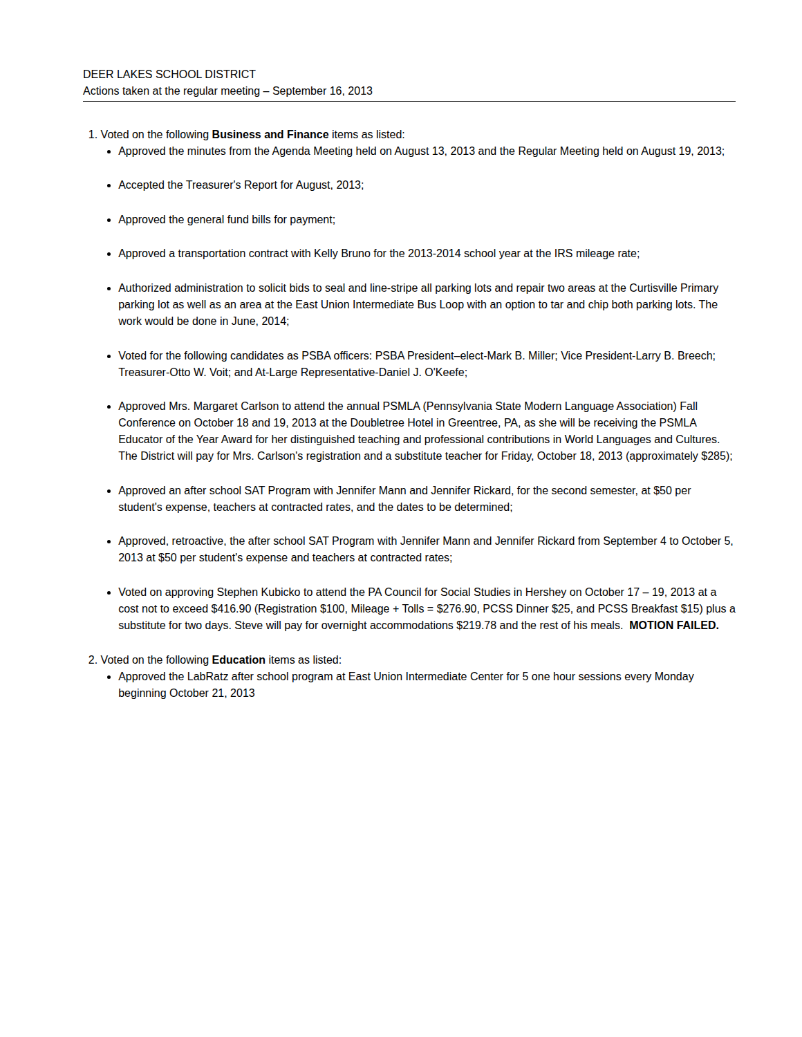DEER LAKES SCHOOL DISTRICT Actions taken at the regular meeting – September 16, 2013
Voted on the following Business and Finance items as listed:
Approved the minutes from the Agenda Meeting held on August 13, 2013 and the Regular Meeting held on August 19, 2013;
Accepted the Treasurer's Report for August, 2013;
Approved the general fund bills for payment;
Approved a transportation contract with Kelly Bruno for the 2013-2014 school year at the IRS mileage rate;
Authorized administration to solicit bids to seal and line-stripe all parking lots and repair two areas at the Curtisville Primary parking lot as well as an area at the East Union Intermediate Bus Loop with an option to tar and chip both parking lots. The work would be done in June, 2014;
Voted for the following candidates as PSBA officers: PSBA President–elect-Mark B. Miller; Vice President-Larry B. Breech; Treasurer-Otto W. Voit; and At-Large Representative-Daniel J. O'Keefe;
Approved Mrs. Margaret Carlson to attend the annual PSMLA (Pennsylvania State Modern Language Association) Fall Conference on October 18 and 19, 2013 at the Doubletree Hotel in Greentree, PA, as she will be receiving the PSMLA Educator of the Year Award for her distinguished teaching and professional contributions in World Languages and Cultures. The District will pay for Mrs. Carlson's registration and a substitute teacher for Friday, October 18, 2013 (approximately $285);
Approved an after school SAT Program with Jennifer Mann and Jennifer Rickard, for the second semester, at $50 per student's expense, teachers at contracted rates, and the dates to be determined;
Approved, retroactive, the after school SAT Program with Jennifer Mann and Jennifer Rickard from September 4 to October 5, 2013 at $50 per student's expense and teachers at contracted rates;
Voted on approving Stephen Kubicko to attend the PA Council for Social Studies in Hershey on October 17 – 19, 2013 at a cost not to exceed $416.90 (Registration $100, Mileage + Tolls = $276.90, PCSS Dinner $25, and PCSS Breakfast $15) plus a substitute for two days. Steve will pay for overnight accommodations $219.78 and the rest of his meals. MOTION FAILED.
Voted on the following Education items as listed:
Approved the LabRatz after school program at East Union Intermediate Center for 5 one hour sessions every Monday beginning October 21, 2013